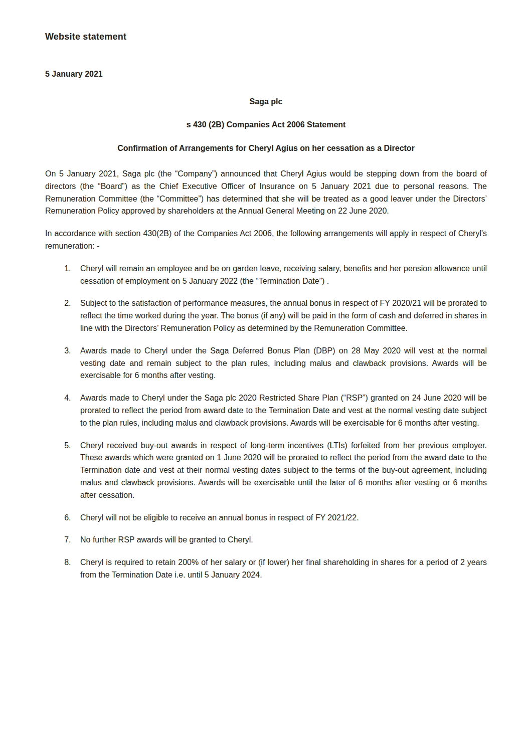Website statement
5 January 2021
Saga plc
s 430 (2B) Companies Act 2006 Statement
Confirmation of Arrangements for Cheryl Agius on her cessation as a Director
On 5 January 2021, Saga plc (the “Company”) announced that Cheryl Agius would be stepping down from the board of directors (the “Board”) as the Chief Executive Officer of Insurance on 5 January 2021 due to personal reasons. The Remuneration Committee (the “Committee”) has determined that she will be treated as a good leaver under the Directors’ Remuneration Policy approved by shareholders at the Annual General Meeting on 22 June 2020.
In accordance with section 430(2B) of the Companies Act 2006, the following arrangements will apply in respect of Cheryl's remuneration: -
Cheryl will remain an employee and be on garden leave, receiving salary, benefits and her pension allowance until cessation of employment on 5 January 2022 (the “Termination Date”) .
Subject to the satisfaction of performance measures, the annual bonus in respect of FY 2020/21 will be prorated to reflect the time worked during the year. The bonus (if any) will be paid in the form of cash and deferred in shares in line with the Directors’ Remuneration Policy as determined by the Remuneration Committee.
Awards made to Cheryl under the Saga Deferred Bonus Plan (DBP) on 28 May 2020 will vest at the normal vesting date and remain subject to the plan rules, including malus and clawback provisions. Awards will be exercisable for 6 months after vesting.
Awards made to Cheryl under the Saga plc 2020 Restricted Share Plan (“RSP”) granted on 24 June 2020 will be prorated to reflect the period from award date to the Termination Date and vest at the normal vesting date subject to the plan rules, including malus and clawback provisions. Awards will be exercisable for 6 months after vesting.
Cheryl received buy-out awards in respect of long-term incentives (LTIs) forfeited from her previous employer. These awards which were granted on 1 June 2020 will be prorated to reflect the period from the award date to the Termination date and vest at their normal vesting dates subject to the terms of the buy-out agreement, including malus and clawback provisions. Awards will be exercisable until the later of 6 months after vesting or 6 months after cessation.
Cheryl will not be eligible to receive an annual bonus in respect of FY 2021/22.
No further RSP awards will be granted to Cheryl.
Cheryl is required to retain 200% of her salary or (if lower) her final shareholding in shares for a period of 2 years from the Termination Date i.e. until 5 January 2024.